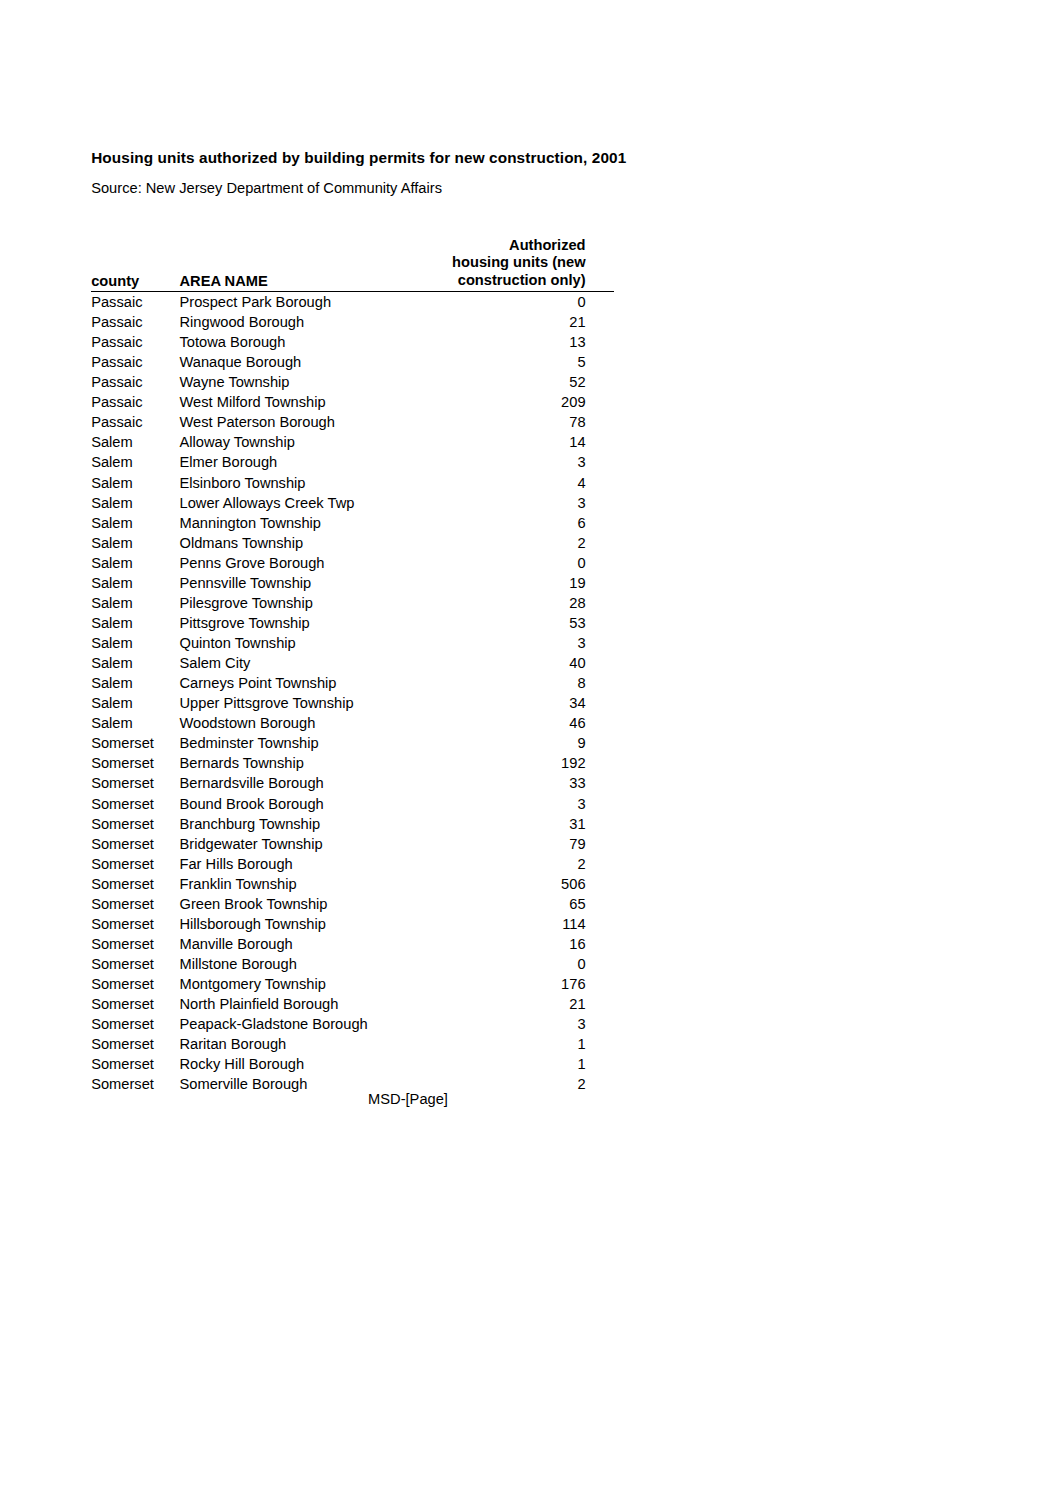Housing units authorized by building permits for new construction, 2001
Source: New Jersey Department of Community Affairs
| | | Authorized housing units (new |
| --- | --- | --- |
| county | AREA NAME | construction only) |
| Passaic | Prospect Park Borough | 0 |
| Passaic | Ringwood Borough | 21 |
| Passaic | Totowa Borough | 13 |
| Passaic | Wanaque Borough | 5 |
| Passaic | Wayne Township | 52 |
| Passaic | West Milford Township | 209 |
| Passaic | West Paterson Borough | 78 |
| Salem | Alloway Township | 14 |
| Salem | Elmer Borough | 3 |
| Salem | Elsinboro Township | 4 |
| Salem | Lower Alloways Creek Twp | 3 |
| Salem | Mannington Township | 6 |
| Salem | Oldmans Township | 2 |
| Salem | Penns Grove Borough | 0 |
| Salem | Pennsville Township | 19 |
| Salem | Pilesgrove Township | 28 |
| Salem | Pittsgrove Township | 53 |
| Salem | Quinton Township | 3 |
| Salem | Salem City | 40 |
| Salem | Carneys Point Township | 8 |
| Salem | Upper Pittsgrove Township | 34 |
| Salem | Woodstown Borough | 46 |
| Somerset | Bedminster Township | 9 |
| Somerset | Bernards Township | 192 |
| Somerset | Bernardsville Borough | 33 |
| Somerset | Bound Brook Borough | 3 |
| Somerset | Branchburg Township | 31 |
| Somerset | Bridgewater Township | 79 |
| Somerset | Far Hills Borough | 2 |
| Somerset | Franklin Township | 506 |
| Somerset | Green Brook Township | 65 |
| Somerset | Hillsborough Township | 114 |
| Somerset | Manville Borough | 16 |
| Somerset | Millstone Borough | 0 |
| Somerset | Montgomery Township | 176 |
| Somerset | North Plainfield Borough | 21 |
| Somerset | Peapack-Gladstone Borough | 3 |
| Somerset | Raritan Borough | 1 |
| Somerset | Rocky Hill Borough | 1 |
| Somerset | Somerville Borough | 2 |
MSD-[Page]